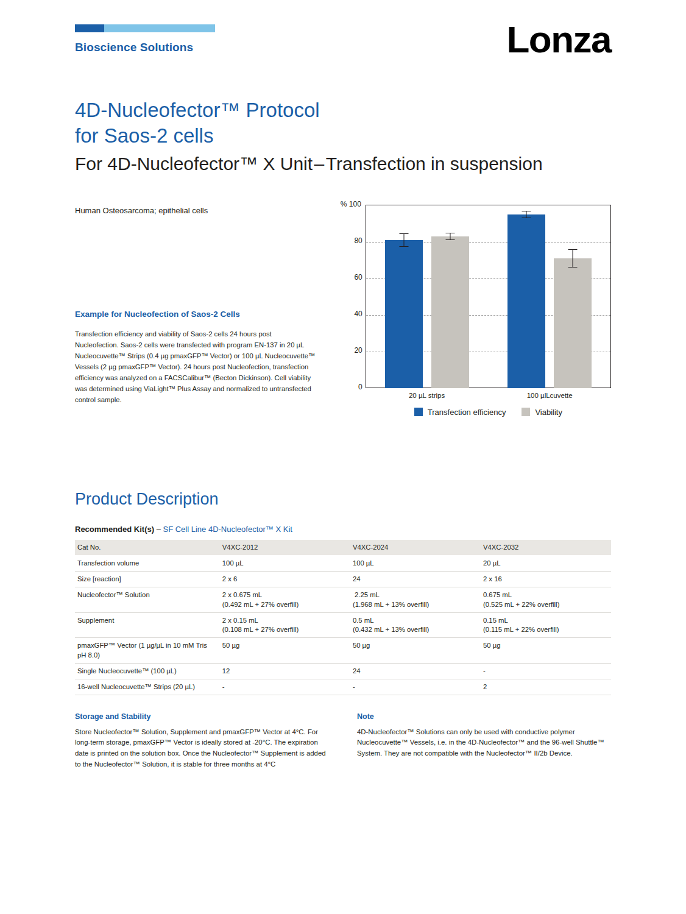Bioscience Solutions
Lonza
4D-Nucleofector™ Protocolfor Saos-2 cells
For 4D-Nucleofector™ X Unit – Transfection in suspension
Human Osteosarcoma; epithelial cells
Example for Nucleofection of Saos-2 Cells
Transfection efficiency and viability of Saos-2 cells 24 hours post Nucleofection. Saos-2 cells were transfected with program EN-137 in 20 µL Nucleocuvette™ Strips (0.4 µg pmaxGFP™ Vector) or 100 µL Nucleocuvette™ Vessels (2 µg pmaxGFP™ Vector). 24 hours post Nucleofection, transfection efficiency was analyzed on a FACSCalibur™ (Becton Dickinson). Cell viability was determined using ViaLight™ Plus Assay and normalized to untransfected control sample.
% 100
80
60
40
20
0
20 µL strips 100 µlLcuvette
Transfection efficiency
Viability
Product Description
Recommended Kit(s) – SF Cell Line 4D-Nucleofector™ X Kit
| Cat No. | V4XC-2012 | V4XC-2024 | V4XC-2032 |
| --- | --- | --- | --- |
| Transfection volume | 100 µL | 100 µL | 20 µL |
| Size [reaction] | 2 x 6 | 24 | 2 x 16 |
| Nucleofector™ Solution | 2 x 0.675 mL (0.492 mL + 27% overfill) | 2.25 mL (1.968 mL + 13% overfill) | 0.675 mL (0.525 mL + 22% overfill) |
| Supplement | 2 x 0.15 mL (0.108 mL + 27% overfill) | 0.5 mL (0.432 mL + 13% overfill) | 0.15 mL (0.115 mL + 22% overfill) |
| pmaxGFP™ Vector (1 µg/µL in 10 mM Tris pH 8.0) | 50 µg | 50 µg | 50 µg |
| Single Nucleocuvette™ (100 µL) | 12 | 24 | - |
| 16-well Nucleocuvette™ Strips (20 µL) | - | - | 2 |
Storage and Stability
Store Nucleofector™ Solution, Supplement and pmaxGFP™ Vector at 4°C. For long-term storage, pmaxGFP™ Vector is ideally stored at -20°C. The expiration date is printed on the solution box. Once the Nucleofector™ Supplement is added to the Nucleofector™ Solution, it is stable for three months at 4°C
Note
4D-Nucleofector™ Solutions can only be used with conductive polymer Nucleocuvette™ Vessels, i.e. in the 4D-Nucleofector™ and the 96-well Shuttle™ System. They are not compatible with the Nucleofector™ II/2b Device.